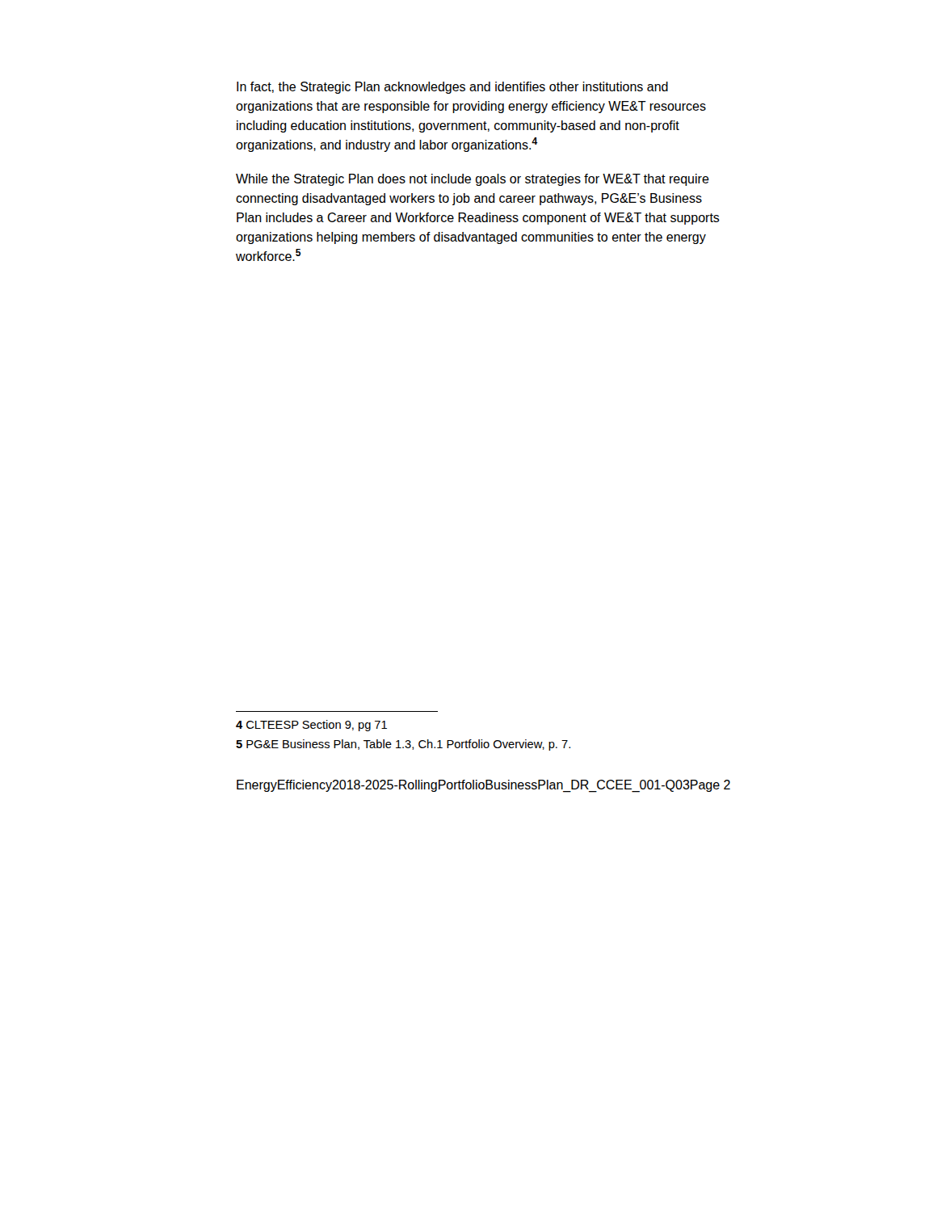In fact, the Strategic Plan acknowledges and identifies other institutions and organizations that are responsible for providing energy efficiency WE&T resources including education institutions, government, community-based and non-profit organizations, and industry and labor organizations.4
While the Strategic Plan does not include goals or strategies for WE&T that require connecting disadvantaged workers to job and career pathways, PG&E’s Business Plan includes a Career and Workforce Readiness component of WE&T that supports organizations helping members of disadvantaged communities to enter the energy workforce.5
4 CLTEESP Section 9, pg 71
5 PG&E Business Plan, Table 1.3, Ch.1 Portfolio Overview, p. 7.
EnergyEfficiency2018-2025-RollingPortfolioBusinessPlan_DR_CCEE_001-Q03 Page 2